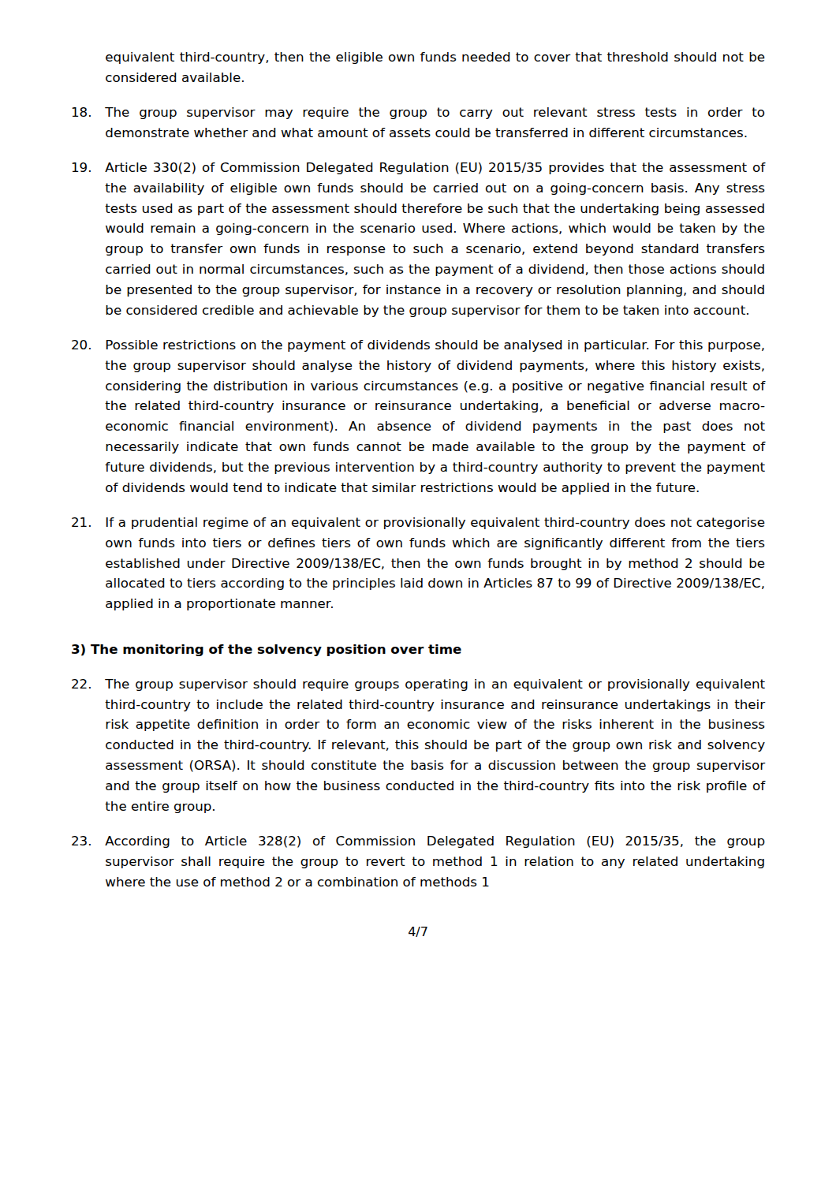equivalent third-country, then the eligible own funds needed to cover that threshold should not be considered available.
18. The group supervisor may require the group to carry out relevant stress tests in order to demonstrate whether and what amount of assets could be transferred in different circumstances.
19. Article 330(2) of Commission Delegated Regulation (EU) 2015/35 provides that the assessment of the availability of eligible own funds should be carried out on a going-concern basis. Any stress tests used as part of the assessment should therefore be such that the undertaking being assessed would remain a going-concern in the scenario used. Where actions, which would be taken by the group to transfer own funds in response to such a scenario, extend beyond standard transfers carried out in normal circumstances, such as the payment of a dividend, then those actions should be presented to the group supervisor, for instance in a recovery or resolution planning, and should be considered credible and achievable by the group supervisor for them to be taken into account.
20. Possible restrictions on the payment of dividends should be analysed in particular. For this purpose, the group supervisor should analyse the history of dividend payments, where this history exists, considering the distribution in various circumstances (e.g. a positive or negative financial result of the related third-country insurance or reinsurance undertaking, a beneficial or adverse macro-economic financial environment). An absence of dividend payments in the past does not necessarily indicate that own funds cannot be made available to the group by the payment of future dividends, but the previous intervention by a third-country authority to prevent the payment of dividends would tend to indicate that similar restrictions would be applied in the future.
21. If a prudential regime of an equivalent or provisionally equivalent third-country does not categorise own funds into tiers or defines tiers of own funds which are significantly different from the tiers established under Directive 2009/138/EC, then the own funds brought in by method 2 should be allocated to tiers according to the principles laid down in Articles 87 to 99 of Directive 2009/138/EC, applied in a proportionate manner.
3) The monitoring of the solvency position over time
22. The group supervisor should require groups operating in an equivalent or provisionally equivalent third-country to include the related third-country insurance and reinsurance undertakings in their risk appetite definition in order to form an economic view of the risks inherent in the business conducted in the third-country. If relevant, this should be part of the group own risk and solvency assessment (ORSA). It should constitute the basis for a discussion between the group supervisor and the group itself on how the business conducted in the third-country fits into the risk profile of the entire group.
23. According to Article 328(2) of Commission Delegated Regulation (EU) 2015/35, the group supervisor shall require the group to revert to method 1 in relation to any related undertaking where the use of method 2 or a combination of methods 1
4/7